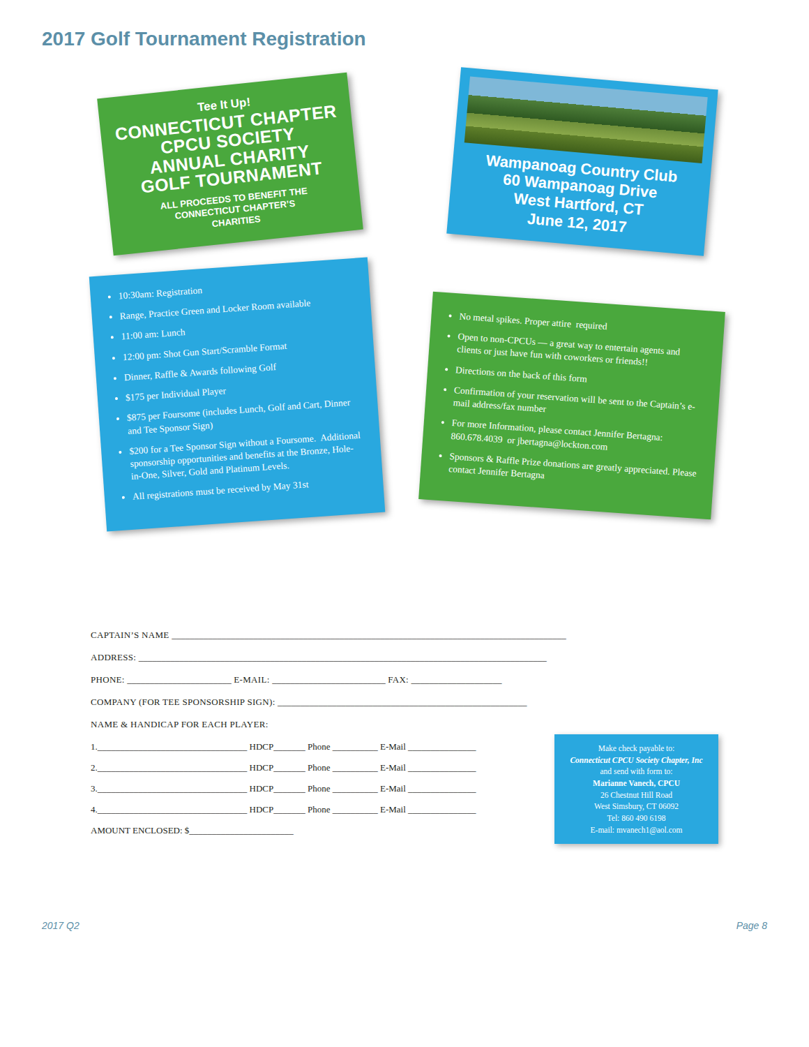2017 Golf Tournament Registration
Tee It Up!
CONNECTICUT CHAPTER
CPCU SOCIETY
ANNUAL CHARITY
GOLF TOURNAMENT
ALL PROCEEDS TO BENEFIT THE
CONNECTICUT CHAPTER’S
CHARITIES
Wampanoag Country Club
60 Wampanoag Drive
West Hartford, CT
June 12, 2017
10:30am: Registration
Range, Practice Green and Locker Room available
11:00 am: Lunch
12:00 pm: Shot Gun Start/Scramble Format
Dinner, Raffle & Awards following Golf
$175 per Individual Player
$875 per Foursome (includes Lunch, Golf and Cart, Dinner and Tee Sponsor Sign)
$200 for a Tee Sponsor Sign without a Foursome. Additional sponsorship opportunities and benefits at the Bronze, Hole-in-One, Silver, Gold and Platinum Levels.
All registrations must be received by May 31st
No metal spikes. Proper attire required
Open to non-CPCUs — a great way to entertain agents and clients or just have fun with coworkers or friends!!
Directions on the back of this form
Confirmation of your reservation will be sent to the Captain’s e-mail address/fax number
For more Information, please contact Jennifer Bertagna: 860.678.4039 or jbertagna@lockton.com
Sponsors & Raffle Prize donations are greatly appreciated. Please contact Jennifer Bertagna
CAPTAIN’S NAME _______________________________________________________________________________________
ADDRESS: __________________________________________________________________________________________
PHONE: _______________________ E-MAIL: _________________________ FAX: ____________________
COMPANY (FOR TEE SPONSORSHIP SIGN): _______________________________________________________
NAME & HANDICAP FOR EACH PLAYER:
1._________________________________ HDCP_______ Phone __________ E-Mail _______________
2._________________________________ HDCP_______ Phone __________ E-Mail _______________
3._________________________________ HDCP_______ Phone __________ E-Mail _______________
4._________________________________ HDCP_______ Phone __________ E-Mail _______________
AMOUNT ENCLOSED: $_______________________
Make check payable to:
Connecticut CPCU Society Chapter, Inc
and send with form to:
Marianne Vanech, CPCU
26 Chestnut Hill Road
West Simsbury, CT 06092
Tel: 860 490 6198
E-mail: mvanech1@aol.com
2017 Q2
Page 8